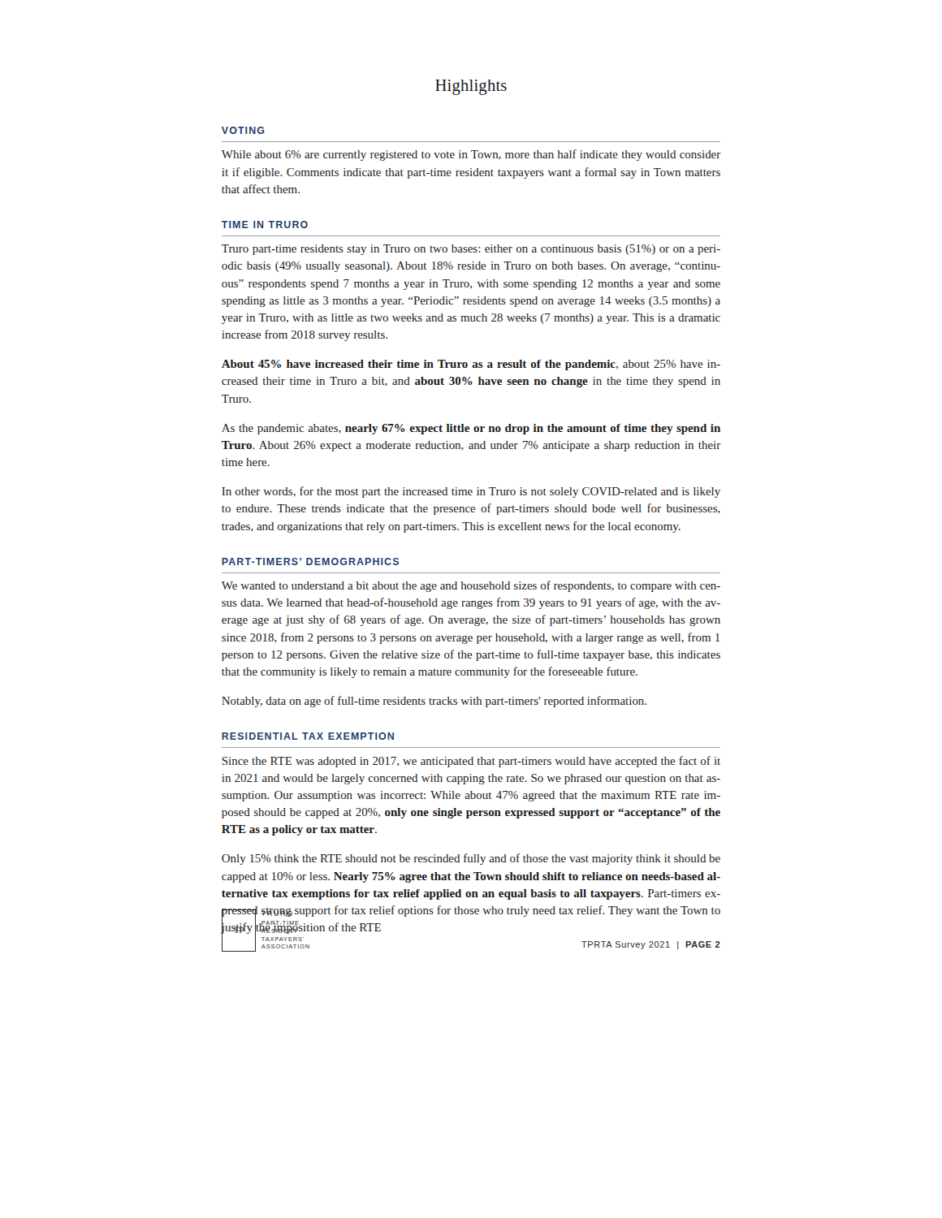Highlights
Voting
While about 6% are currently registered to vote in Town, more than half indicate they would consider it if eligible. Comments indicate that part-time resident taxpayers want a formal say in Town matters that affect them.
Time in Truro
Truro part-time residents stay in Truro on two bases: either on a continuous basis (51%) or on a periodic basis (49% usually seasonal). About 18% reside in Truro on both bases. On average, “continuous” respondents spend 7 months a year in Truro, with some spending 12 months a year and some spending as little as 3 months a year. “Periodic” residents spend on average 14 weeks (3.5 months) a year in Truro, with as little as two weeks and as much 28 weeks (7 months) a year. This is a dramatic increase from 2018 survey results.
About 45% have increased their time in Truro as a result of the pandemic, about 25% have increased their time in Truro a bit, and about 30% have seen no change in the time they spend in Truro.
As the pandemic abates, nearly 67% expect little or no drop in the amount of time they spend in Truro. About 26% expect a moderate reduction, and under 7% anticipate a sharp reduction in their time here.
In other words, for the most part the increased time in Truro is not solely COVID-related and is likely to endure. These trends indicate that the presence of part-timers should bode well for businesses, trades, and organizations that rely on part-timers. This is excellent news for the local economy.
Part-Timers’ Demographics
We wanted to understand a bit about the age and household sizes of respondents, to compare with census data. We learned that head-of-household age ranges from 39 years to 91 years of age, with the average age at just shy of 68 years of age. On average, the size of part-timers’ households has grown since 2018, from 2 persons to 3 persons on average per household, with a larger range as well, from 1 person to 12 persons. Given the relative size of the part-time to full-time taxpayer base, this indicates that the community is likely to remain a mature community for the foreseeable future.
Notably, data on age of full-time residents tracks with part-timers' reported information.
Residential Tax Exemption
Since the RTE was adopted in 2017, we anticipated that part-timers would have accepted the fact of it in 2021 and would be largely concerned with capping the rate. So we phrased our question on that assumption. Our assumption was incorrect: While about 47% agreed that the maximum RTE rate imposed should be capped at 20%, only one single person expressed support or “acceptance” of the RTE as a policy or tax matter.
Only 15% think the RTE should not be rescinded fully and of those the vast majority think it should be capped at 10% or less. Nearly 75% agree that the Town should shift to reliance on needs-based alternative tax exemptions for tax relief applied on an equal basis to all taxpayers. Part-timers expressed strong support for tax relief options for those who truly need tax relief. They want the Town to justify the imposition of the RTE
TP
Truro
Part-Time
Resident
Taxpayers’
Association
TPRTA Survey 2021 | PAGE 2